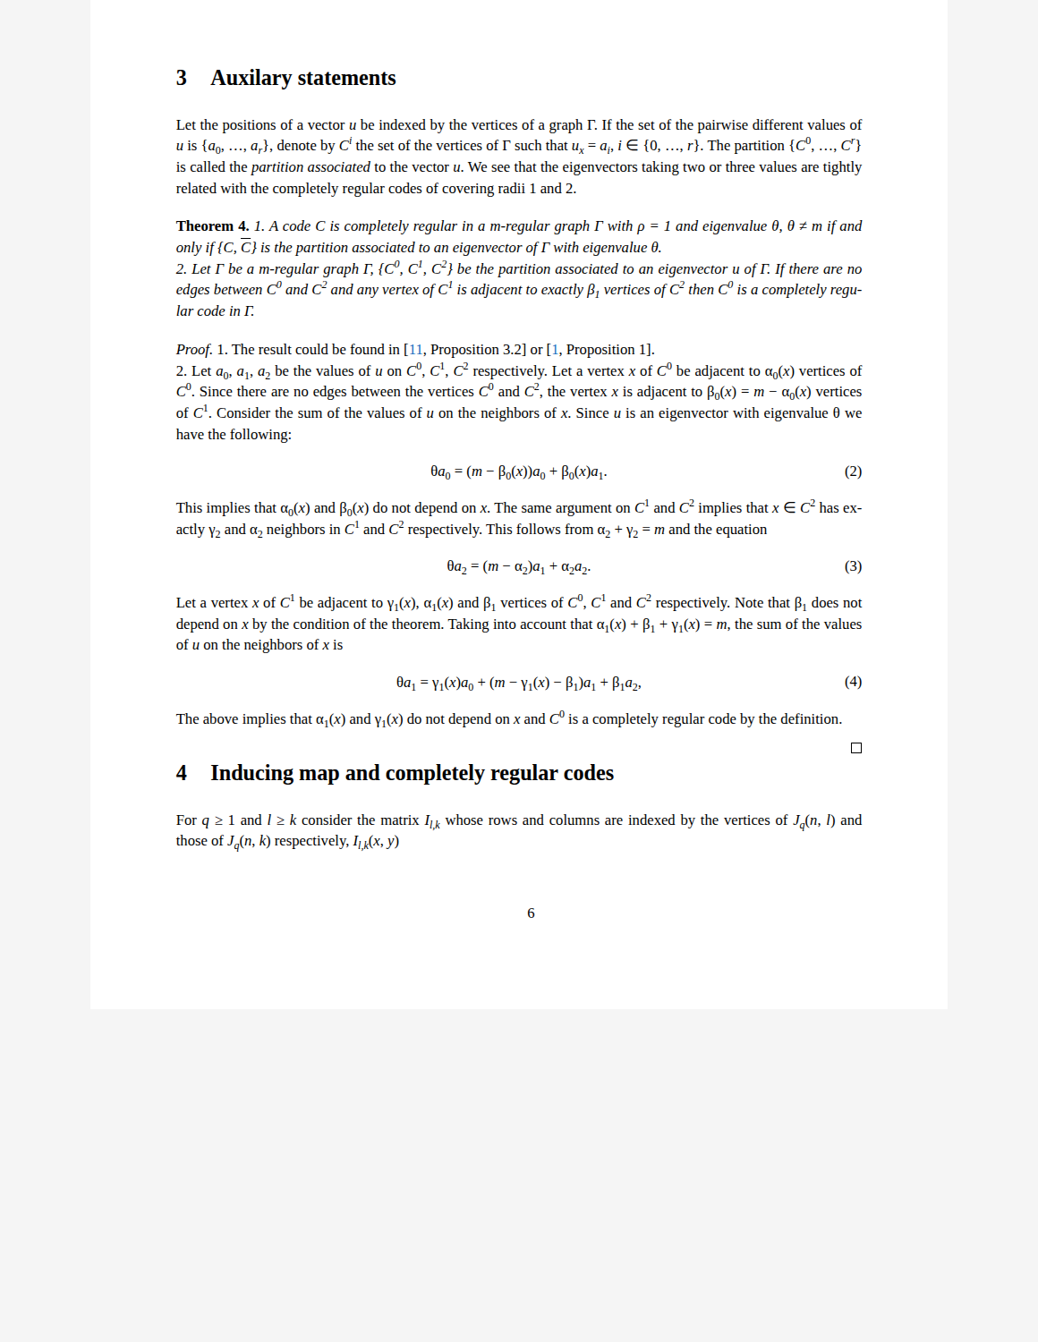3 Auxilary statements
Let the positions of a vector u be indexed by the vertices of a graph Γ. If the set of the pairwise different values of u is {a0, …, ar}, denote by Ci the set of the vertices of Γ such that ux = ai, i ∈ {0, …, r}. The partition {C0, …, Cr} is called the partition associated to the vector u. We see that the eigenvectors taking two or three values are tightly related with the completely regular codes of covering radii 1 and 2.
Theorem 4. 1. A code C is completely regular in a m-regular graph Γ with ρ = 1 and eigenvalue θ, θ ≠ m if and only if {C, C} is the partition associated to an eigenvector of Γ with eigenvalue θ.
2. Let Γ be a m-regular graph Γ, {C0, C1, C2} be the partition associated to an eigenvector u of Γ. If there are no edges between C0 and C2 and any vertex of C1 is adjacent to exactly β1 vertices of C2 then C0 is a completely regular code in Γ.
Proof. 1. The result could be found in [11, Proposition 3.2] or [1, Proposition 1].
2. Let a0, a1, a2 be the values of u on C0, C1, C2 respectively. Let a vertex x of C0 be adjacent to α0(x) vertices of C0. Since there are no edges between the vertices C0 and C2, the vertex x is adjacent to β0(x) = m − α0(x) vertices of C1. Consider the sum of the values of u on the neighbors of x. Since u is an eigenvector with eigenvalue θ we have the following:
θa0 = (m − β0(x))a0 + β0(x)a1.(2)
This implies that α0(x) and β0(x) do not depend on x. The same argument on C1 and C2 implies that x ∈ C2 has exactly γ2 and α2 neighbors in C1 and C2 respectively. This follows from α2 + γ2 = m and the equation
θa2 = (m − α2)a1 + α2a2.(3)
Let a vertex x of C1 be adjacent to γ1(x), α1(x) and β1 vertices of C0, C1 and C2 respectively. Note that β1 does not depend on x by the condition of the theorem. Taking into account that α1(x) + β1 + γ1(x) = m, the sum of the values of u on the neighbors of x is
θa1 = γ1(x)a0 + (m − γ1(x) − β1)a1 + β1a2,(4)
The above implies that α1(x) and γ1(x) do not depend on x and C0 is a completely regular code by the definition.
4 Inducing map and completely regular codes
For q ≥ 1 and l ≥ k consider the matrix Il,k whose rows and columns are indexed by the vertices of Jq(n, l) and those of Jq(n, k) respectively, Il,k(x, y)
6